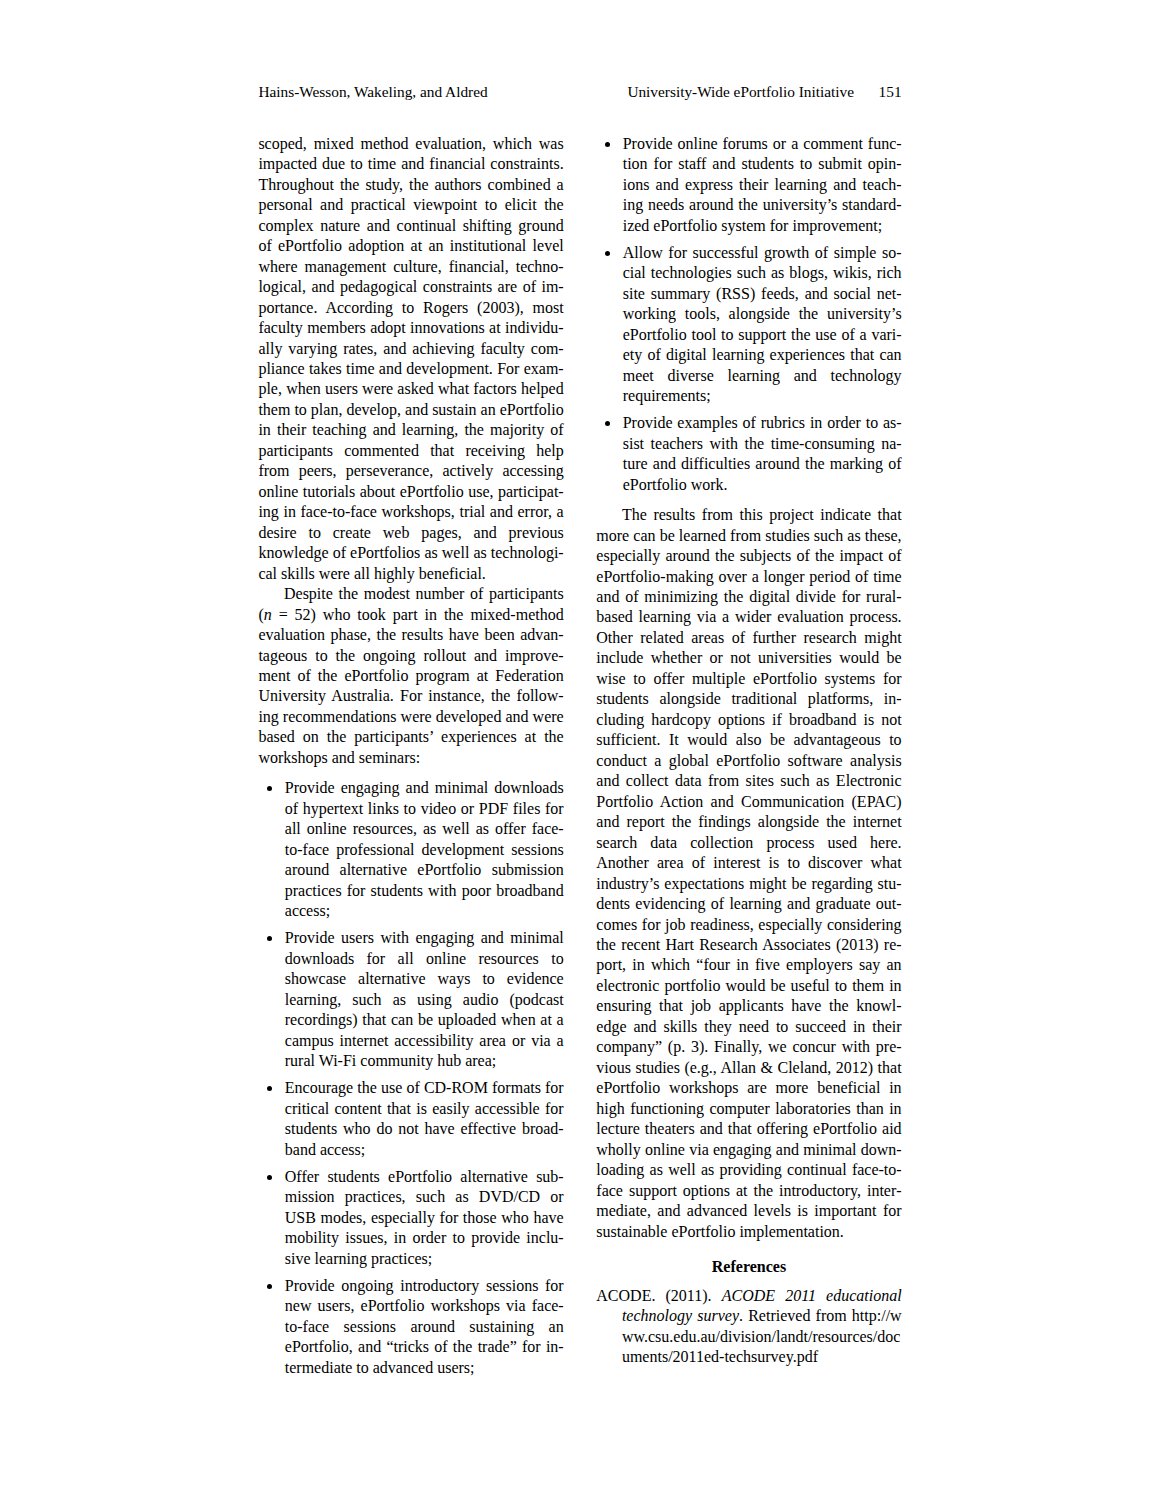Hains-Wesson, Wakeling, and Aldred
University-Wide ePortfolio Initiative151
scoped, mixed method evaluation, which was impacted due to time and financial constraints. Throughout the study, the authors combined a personal and practical viewpoint to elicit the complex nature and continual shifting ground of ePortfolio adoption at an institutional level where management culture, financial, technological, and pedagogical constraints are of importance. According to Rogers (2003), most faculty members adopt innovations at individually varying rates, and achieving faculty compliance takes time and development. For example, when users were asked what factors helped them to plan, develop, and sustain an ePortfolio in their teaching and learning, the majority of participants commented that receiving help from peers, perseverance, actively accessing online tutorials about ePortfolio use, participating in face-to-face workshops, trial and error, a desire to create web pages, and previous knowledge of ePortfolios as well as technological skills were all highly beneficial.
Despite the modest number of participants (n = 52) who took part in the mixed-method evaluation phase, the results have been advantageous to the ongoing rollout and improvement of the ePortfolio program at Federation University Australia. For instance, the following recommendations were developed and were based on the participants’ experiences at the workshops and seminars:
Provide engaging and minimal downloads of hypertext links to video or PDF files for all online resources, as well as offer face-to-face professional development sessions around alternative ePortfolio submission practices for students with poor broadband access;
Provide users with engaging and minimal downloads for all online resources to showcase alternative ways to evidence learning, such as using audio (podcast recordings) that can be uploaded when at a campus internet accessibility area or via a rural Wi-Fi community hub area;
Encourage the use of CD-ROM formats for critical content that is easily accessible for students who do not have effective broadband access;
Offer students ePortfolio alternative submission practices, such as DVD/CD or USB modes, especially for those who have mobility issues, in order to provide inclusive learning practices;
Provide ongoing introductory sessions for new users, ePortfolio workshops via face-to-face sessions around sustaining an ePortfolio, and “tricks of the trade” for intermediate to advanced users;
Provide online forums or a comment function for staff and students to submit opinions and express their learning and teaching needs around the university’s standardized ePortfolio system for improvement;
Allow for successful growth of simple social technologies such as blogs, wikis, rich site summary (RSS) feeds, and social networking tools, alongside the university’s ePortfolio tool to support the use of a variety of digital learning experiences that can meet diverse learning and technology requirements;
Provide examples of rubrics in order to assist teachers with the time-consuming nature and difficulties around the marking of ePortfolio work.
The results from this project indicate that more can be learned from studies such as these, especially around the subjects of the impact of ePortfolio-making over a longer period of time and of minimizing the digital divide for rural-based learning via a wider evaluation process. Other related areas of further research might include whether or not universities would be wise to offer multiple ePortfolio systems for students alongside traditional platforms, including hardcopy options if broadband is not sufficient. It would also be advantageous to conduct a global ePortfolio software analysis and collect data from sites such as Electronic Portfolio Action and Communication (EPAC) and report the findings alongside the internet search data collection process used here. Another area of interest is to discover what industry’s expectations might be regarding students evidencing of learning and graduate outcomes for job readiness, especially considering the recent Hart Research Associates (2013) report, in which “four in five employers say an electronic portfolio would be useful to them in ensuring that job applicants have the knowledge and skills they need to succeed in their company” (p. 3). Finally, we concur with previous studies (e.g., Allan & Cleland, 2012) that ePortfolio workshops are more beneficial in high functioning computer laboratories than in lecture theaters and that offering ePortfolio aid wholly online via engaging and minimal downloading as well as providing continual face-to-face support options at the introductory, intermediate, and advanced levels is important for sustainable ePortfolio implementation.
References
ACODE. (2011). ACODE 2011 educational technology survey. Retrieved from http://www.csu.edu.au/division/landt/resources/documents/2011ed-techsurvey.pdf